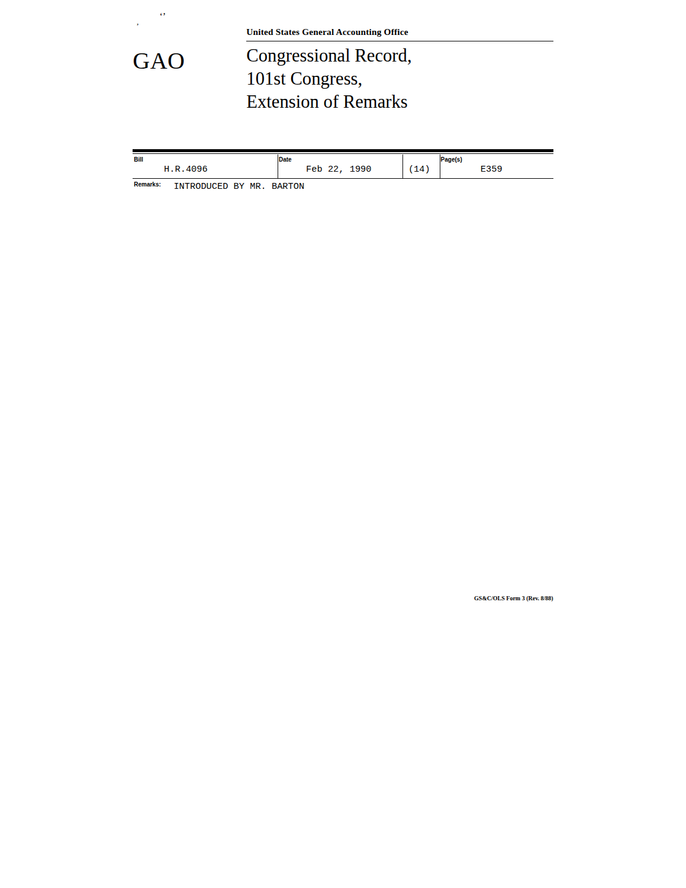,
‘’
United States General Accounting Office
GAO
Congressional Record,
101st Congress,
Extension of Remarks
Bill H.R.4096
Date Feb 22, 1990
(14)
Page(s) E359
Remarks: INTRODUCED BY MR. BARTON
GS&C/OLS Form 3 (Rev. 8/88)